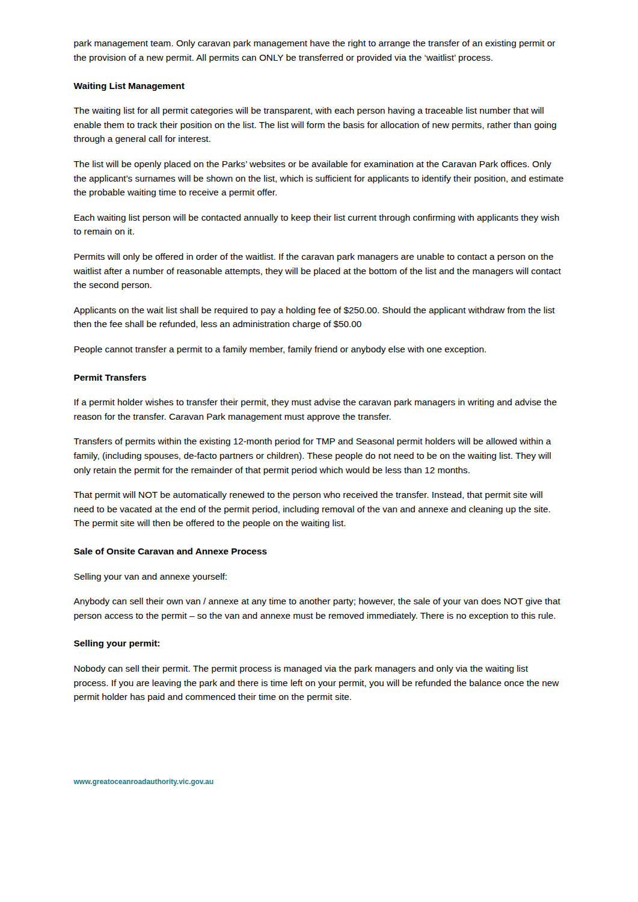park management team. Only caravan park management have the right to arrange the transfer of an existing permit or the provision of a new permit. All permits can ONLY be transferred or provided via the ‘waitlist’ process.
Waiting List Management
The waiting list for all permit categories will be transparent, with each person having a traceable list number that will enable them to track their position on the list. The list will form the basis for allocation of new permits, rather than going through a general call for interest.
The list will be openly placed on the Parks’ websites or be available for examination at the Caravan Park offices. Only the applicant’s surnames will be shown on the list, which is sufficient for applicants to identify their position, and estimate the probable waiting time to receive a permit offer.
Each waiting list person will be contacted annually to keep their list current through confirming with applicants they wish to remain on it.
Permits will only be offered in order of the waitlist. If the caravan park managers are unable to contact a person on the waitlist after a number of reasonable attempts, they will be placed at the bottom of the list and the managers will contact the second person.
Applicants on the wait list shall be required to pay a holding fee of $250.00. Should the applicant withdraw from the list then the fee shall be refunded, less an administration charge of $50.00
People cannot transfer a permit to a family member, family friend or anybody else with one exception.
Permit Transfers
If a permit holder wishes to transfer their permit, they must advise the caravan park managers in writing and advise the reason for the transfer. Caravan Park management must approve the transfer.
Transfers of permits within the existing 12-month period for TMP and Seasonal permit holders will be allowed within a family, (including spouses, de-facto partners or children). These people do not need to be on the waiting list. They will only retain the permit for the remainder of that permit period which would be less than 12 months.
That permit will NOT be automatically renewed to the person who received the transfer. Instead, that permit site will need to be vacated at the end of the permit period, including removal of the van and annexe and cleaning up the site. The permit site will then be offered to the people on the waiting list.
Sale of Onsite Caravan and Annexe Process
Selling your van and annexe yourself:
Anybody can sell their own van / annexe at any time to another party; however, the sale of your van does NOT give that person access to the permit – so the van and annexe must be removed immediately. There is no exception to this rule.
Selling your permit:
Nobody can sell their permit. The permit process is managed via the park managers and only via the waiting list process. If you are leaving the park and there is time left on your permit, you will be refunded the balance once the new permit holder has paid and commenced their time on the permit site.
www.greatoceanroadauthority.vic.gov.au